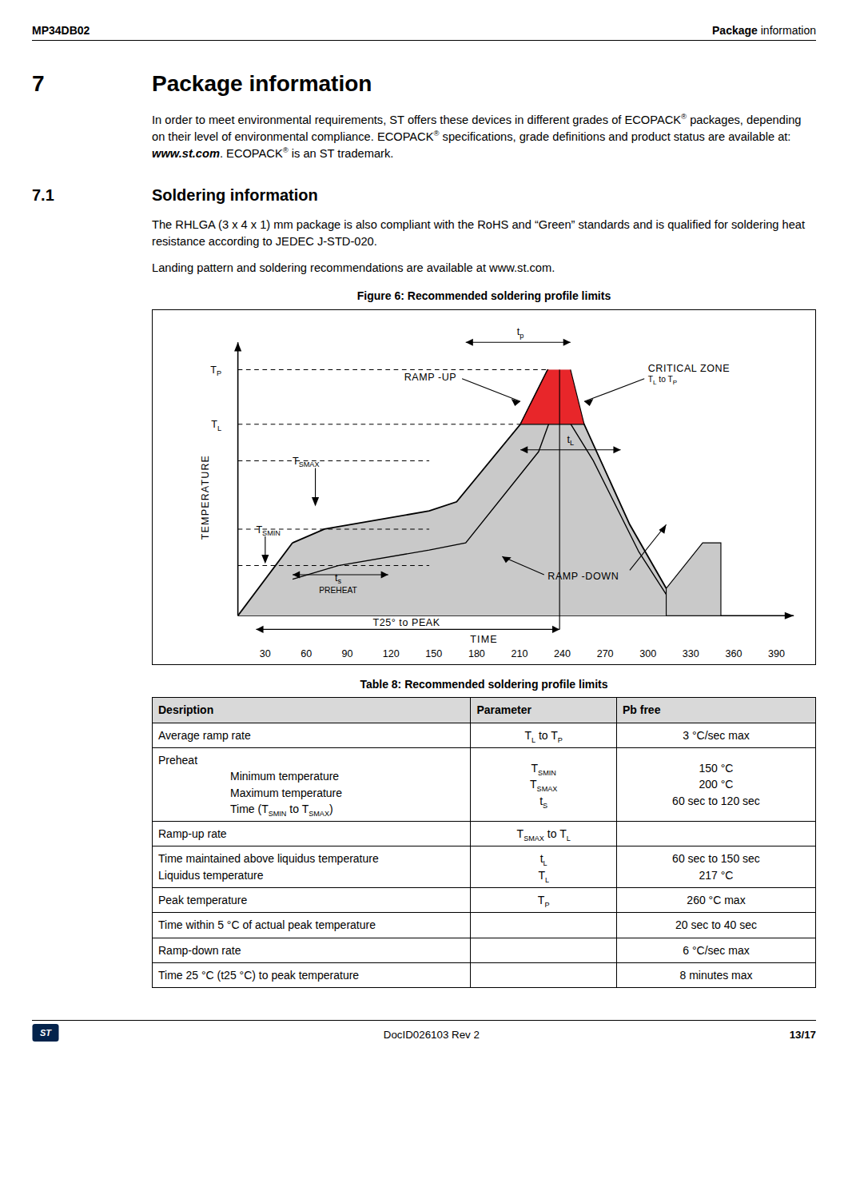MP34DB02
Package information
7
Package information
In order to meet environmental requirements, ST offers these devices in different grades of ECOPACK® packages, depending on their level of environmental compliance. ECOPACK® specifications, grade definitions and product status are available at: www.st.com. ECOPACK® is an ST trademark.
7.1
Soldering information
The RHLGA (3 x 4 x 1) mm package is also compliant with the RoHS and “Green” standards and is qualified for soldering heat resistance according to JEDEC J-STD-020.
Landing pattern and soldering recommendations are available at www.st.com.
Figure 6: Recommended soldering profile limits
TEMPERATURE TP TL TSMAX TSMIN tp tL ts PREHEAT RAMP -UP CRITICAL ZONE TL to TP RAMP -DOWN T25° to PEAK TIME 30 60 90 120 150 180 210 240 270 300 330 360 390
Table 8: Recommended soldering profile limits
| Desription | Parameter | Pb free |
| --- | --- | --- |
| Average ramp rate | T L to T P | 3 °C/sec max |
| Preheat Minimum temperature Maximum temperature Time (T SMIN to T SMAX ) | T SMIN T SMAX t S | 150 °C 200 °C 60 sec to 120 sec |
| Ramp-up rate | T SMAX to T L | |
| Time maintained above liquidus temperature Liquidus temperature | t L T L | 60 sec to 150 sec 217 °C |
| Peak temperature | T P | 260 °C max |
| Time within 5 °C of actual peak temperature | | 20 sec to 40 sec |
| Ramp-down rate | | 6 °C/sec max |
| Time 25 °C (t25 °C) to peak temperature | | 8 minutes max |
ST
DocID026103 Rev 2
13/17